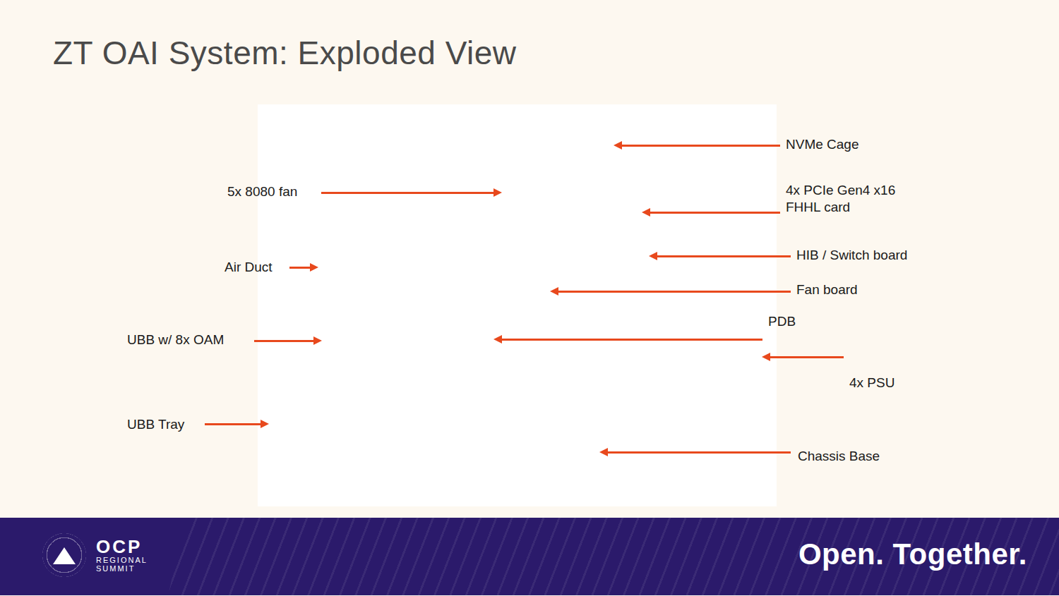ZT OAI System: Exploded View
NVMe Cage
4x PCIe Gen4 x16 FHHL card
HIB / Switch board
Fan board
PDB
4x PSU
Chassis Base
5x 8080 fan
Air Duct
UBB w/ 8x OAM
UBB Tray
OCP
REGIONAL
SUMMIT
Open. Together.